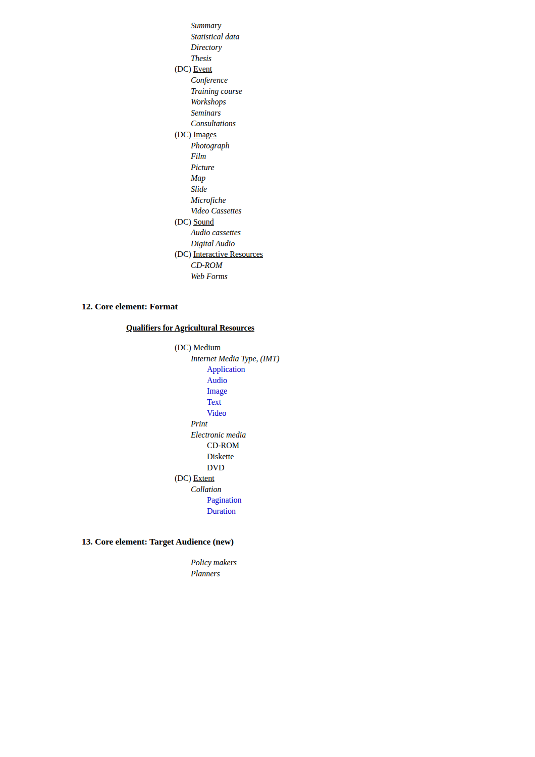Summary
Statistical data
Directory
Thesis
(DC) Event
Conference
Training course
Workshops
Seminars
Consultations
(DC) Images
Photograph
Film
Picture
Map
Slide
Microfiche
Video Cassettes
(DC) Sound
Audio cassettes
Digital Audio
(DC) Interactive Resources
CD-ROM
Web Forms
12. Core element: Format
Qualifiers for Agricultural Resources
(DC) Medium
Internet Media Type, (IMT)
Application
Audio
Image
Text
Video
Print
Electronic media
CD-ROM
Diskette
DVD
(DC) Extent
Collation
Pagination
Duration
13. Core element: Target Audience (new)
Policy makers
Planners